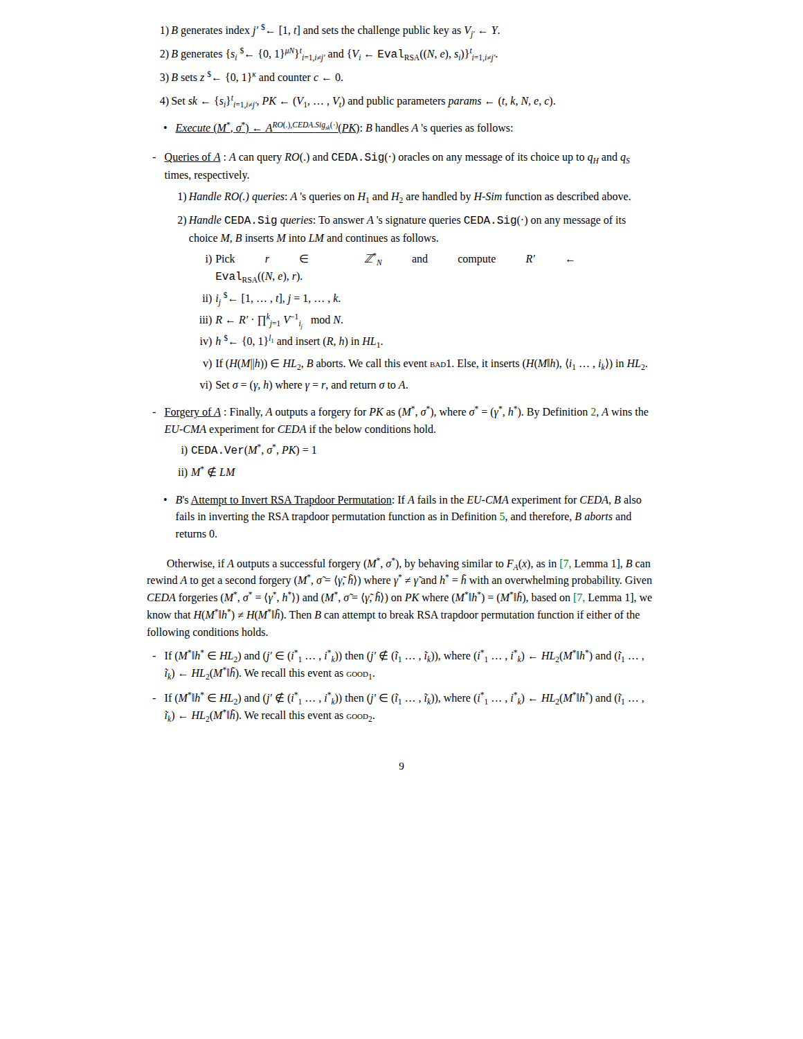1) B generates index j′ $← [1, t] and sets the challenge public key as Vj′ ← Y.
2) B generates {si $← {0, 1}μN}ti=1,i≠j′ and {Vi ← EvalRSA((N, e), si)}ti=1,i≠j′.
3) B sets z $← {0, 1}κ and counter c ← 0.
4) Set sk ← {si}ti=1,i≠j′, PK ← (V1, … , Vt) and public parameters params ← (t, k, N, e, c).
Execute (M*, σ*) ← ARO(.),CEDA.Sigsk(·)(PK): B handles A 's queries as follows:
Queries of A : A can query RO(.) and CEDA.Sig(·) oracles on any message of its choice up to qH and qS times, respectively.
1) Handle RO(.) queries: A 's queries on H1 and H2 are handled by H-Sim function as described above.
2) Handle CEDA.Sig queries: To answer A 's signature queries CEDA.Sig(·) on any message of its choice M, B inserts M into LM and continues as follows.
i) Pick r ∈ ℤ*N and compute R′ ← EvalRSA((N, e), r).
ii) ij $← [1, … , t], j = 1, … , k.
iii) R ← R′ · ∏kj=1 V−1ij mod N.
iv) h $← {0, 1}l1 and insert (R, h) in HL1.
v) If (H(M||h)) ∈ HL2, B aborts. We call this event bad1. Else, it inserts (H(M‖h), ⟨i1 … , ik⟩) in HL2.
vi) Set σ = (γ, h) where γ = r, and return σ to A.
Forgery of A : Finally, A outputs a forgery for PK as (M*, σ*), where σ* = (γ*, h*). By Definition 2, A wins the EU-CMA experiment for CEDA if the below conditions hold.
i) CEDA.Ver(M*, σ*, PK) = 1
ii) M* ∉ LM
B's Attempt to Invert RSA Trapdoor Permutation: If A fails in the EU-CMA experiment for CEDA, B also fails in inverting the RSA trapdoor permutation function as in Definition 5, and therefore, B aborts and returns 0.
Otherwise, if A outputs a successful forgery (M*, σ*), by behaving similar to FA(x), as in [7, Lemma 1], B can rewind A to get a second forgery (M*, σ̃ = ⟨γ̃, h̃⟩) where γ* ≠ γ̃ and h* = h̃ with an overwhelming probability. Given CEDA forgeries (M*, σ* = ⟨γ*, h*⟩) and (M*, σ̃ = ⟨γ̃, h̃⟩) on PK where (M*‖h*) = (M*‖h̃), based on [7, Lemma 1], we know that H(M*‖h*) ≠ H(M*‖h̃). Then B can attempt to break RSA trapdoor permutation function if either of the following conditions holds.
If (M*‖h* ∈ HL2) and (j′ ∈ (i*1 … , i*k)) then (j′ ∉ (ĩ1 … , ĩk)), where (i*1 … , i*k) ← HL2(M*‖h*) and (ĩ1 … , ĩk) ← HL2(M*‖h̃). We recall this event as good1.
If (M*‖h* ∈ HL2) and (j′ ∉ (i*1 … , i*k)) then (j′ ∈ (ĩ1 … , ĩk)), where (i*1 … , i*k) ← HL2(M*‖h*) and (ĩ1 … , ĩk) ← HL2(M*‖h̃). We recall this event as good2.
9